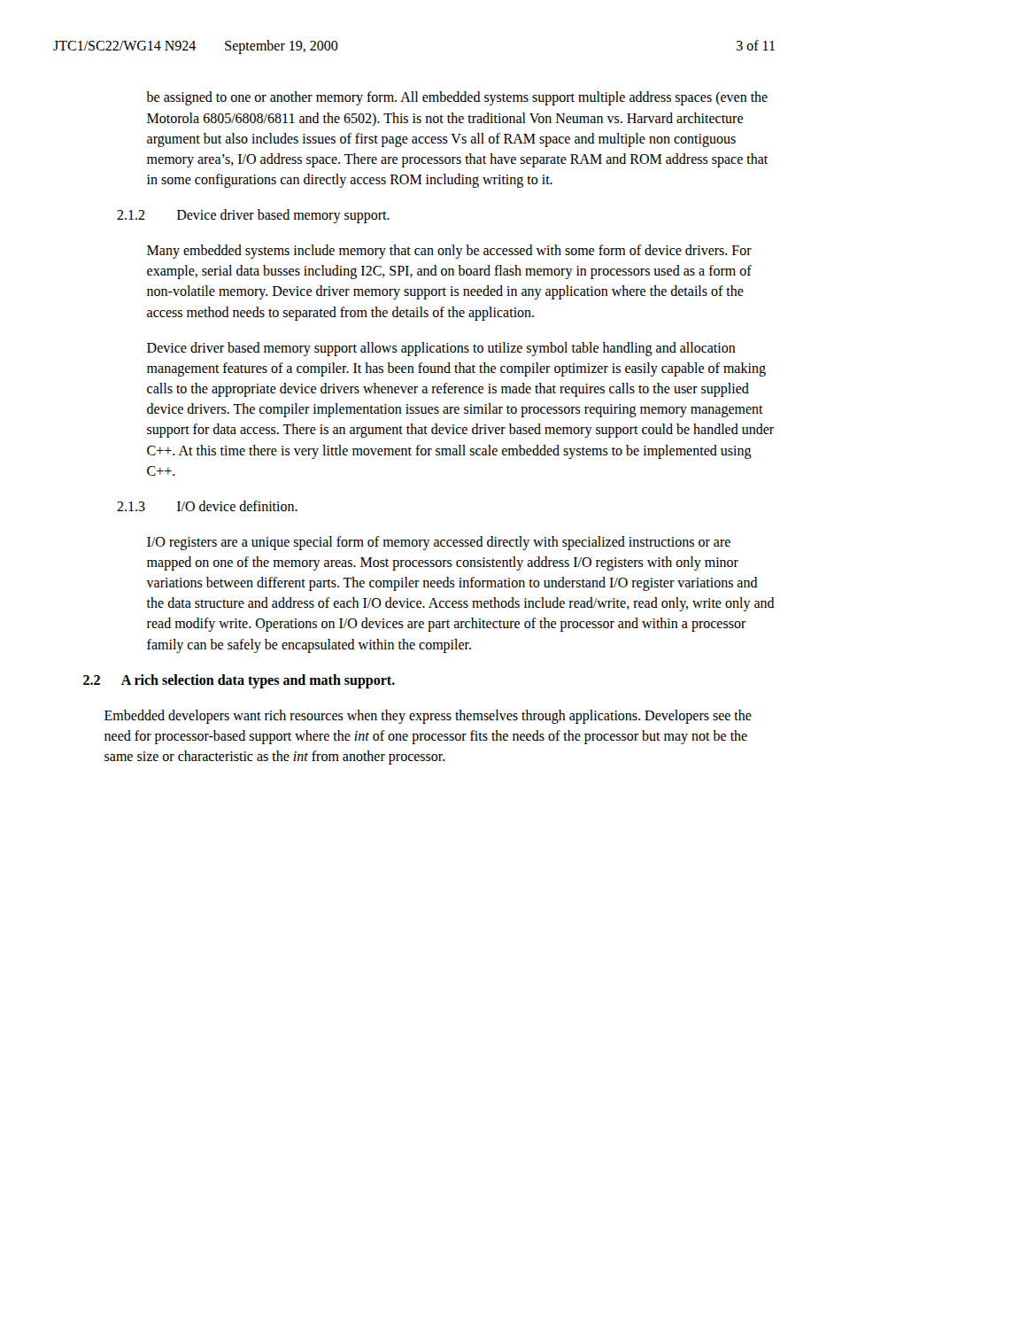JTC1/SC22/WG14 N924 September 19, 2000 3 of 11
be assigned to one or another memory form. All embedded systems support multiple address spaces (even the Motorola 6805/6808/6811 and the 6502). This is not the traditional Von Neuman vs. Harvard architecture argument but also includes issues of first page access Vs all of RAM space and multiple non contiguous memory area’s, I/O address space. There are processors that have separate RAM and ROM address space that in some configurations can directly access ROM including writing to it.
2.1.2 Device driver based memory support.
Many embedded systems include memory that can only be accessed with some form of device drivers. For example, serial data busses including I2C, SPI, and on board flash memory in processors used as a form of non-volatile memory. Device driver memory support is needed in any application where the details of the access method needs to separated from the details of the application.
Device driver based memory support allows applications to utilize symbol table handling and allocation management features of a compiler. It has been found that the compiler optimizer is easily capable of making calls to the appropriate device drivers whenever a reference is made that requires calls to the user supplied device drivers. The compiler implementation issues are similar to processors requiring memory management support for data access. There is an argument that device driver based memory support could be handled under C++. At this time there is very little movement for small scale embedded systems to be implemented using C++.
2.1.3 I/O device definition.
I/O registers are a unique special form of memory accessed directly with specialized instructions or are mapped on one of the memory areas. Most processors consistently address I/O registers with only minor variations between different parts. The compiler needs information to understand I/O register variations and the data structure and address of each I/O device. Access methods include read/write, read only, write only and read modify write. Operations on I/O devices are part architecture of the processor and within a processor family can be safely be encapsulated within the compiler.
2.2 A rich selection data types and math support.
Embedded developers want rich resources when they express themselves through applications. Developers see the need for processor-based support where the int of one processor fits the needs of the processor but may not be the same size or characteristic as the int from another processor.